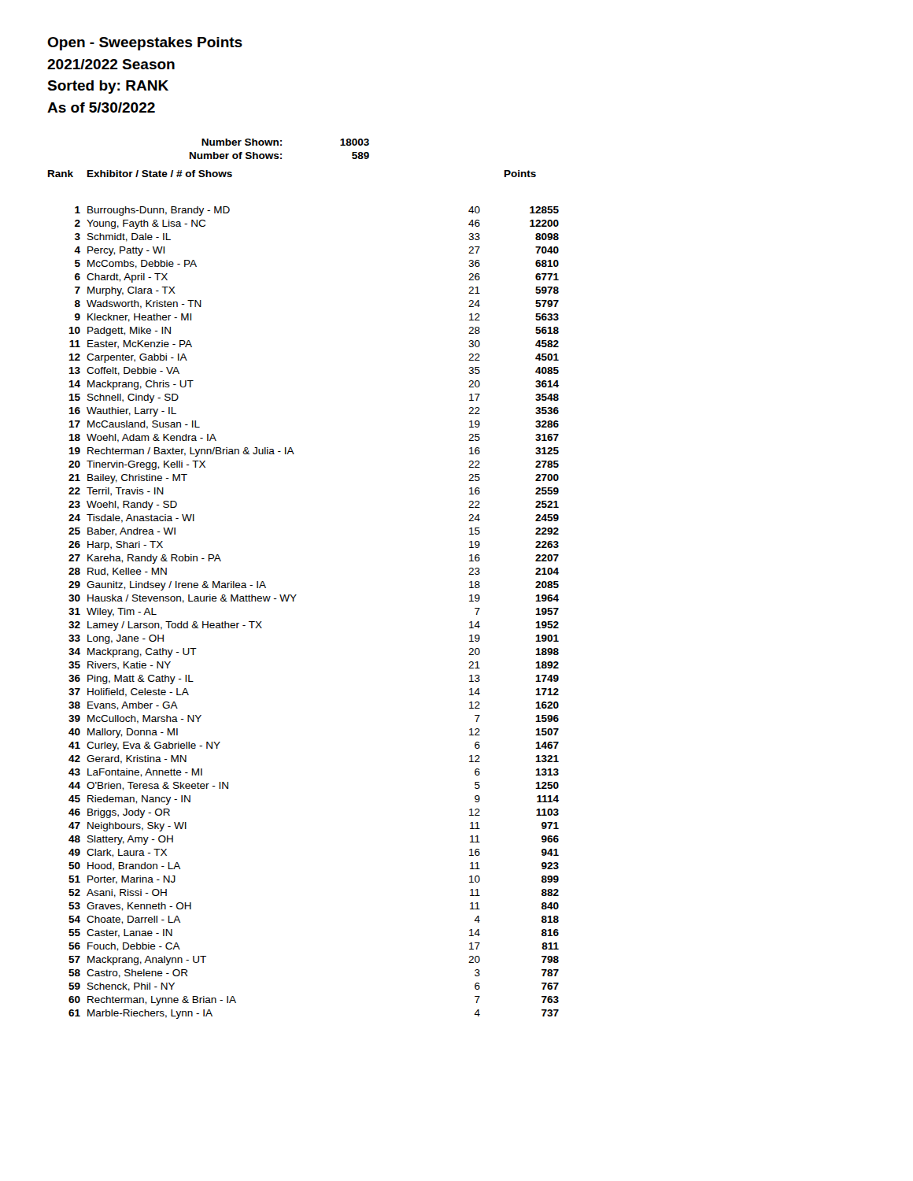Open - Sweepstakes Points
2021/2022 Season
Sorted by: RANK
As of 5/30/2022
| Number Shown: | 18003 |
| Number of Shows: | 589 |
| Rank | Exhibitor / State / # of Shows | | Points |
| 1 | Burroughs-Dunn, Brandy - MD | 40 | 12855 |
| 2 | Young, Fayth & Lisa - NC | 46 | 12200 |
| 3 | Schmidt, Dale - IL | 33 | 8098 |
| 4 | Percy, Patty - WI | 27 | 7040 |
| 5 | McCombs, Debbie - PA | 36 | 6810 |
| 6 | Chardt, April - TX | 26 | 6771 |
| 7 | Murphy, Clara - TX | 21 | 5978 |
| 8 | Wadsworth, Kristen - TN | 24 | 5797 |
| 9 | Kleckner, Heather - MI | 12 | 5633 |
| 10 | Padgett, Mike - IN | 28 | 5618 |
| 11 | Easter, McKenzie - PA | 30 | 4582 |
| 12 | Carpenter, Gabbi - IA | 22 | 4501 |
| 13 | Coffelt, Debbie - VA | 35 | 4085 |
| 14 | Mackprang, Chris - UT | 20 | 3614 |
| 15 | Schnell, Cindy - SD | 17 | 3548 |
| 16 | Wauthier, Larry - IL | 22 | 3536 |
| 17 | McCausland, Susan - IL | 19 | 3286 |
| 18 | Woehl, Adam & Kendra - IA | 25 | 3167 |
| 19 | Rechterman / Baxter, Lynn/Brian & Julia - IA | 16 | 3125 |
| 20 | Tinervin-Gregg, Kelli - TX | 22 | 2785 |
| 21 | Bailey, Christine - MT | 25 | 2700 |
| 22 | Terril, Travis - IN | 16 | 2559 |
| 23 | Woehl, Randy - SD | 22 | 2521 |
| 24 | Tisdale, Anastacia - WI | 24 | 2459 |
| 25 | Baber, Andrea - WI | 15 | 2292 |
| 26 | Harp, Shari - TX | 19 | 2263 |
| 27 | Kareha, Randy & Robin - PA | 16 | 2207 |
| 28 | Rud, Kellee - MN | 23 | 2104 |
| 29 | Gaunitz, Lindsey / Irene & Marilea - IA | 18 | 2085 |
| 30 | Hauska / Stevenson, Laurie & Matthew - WY | 19 | 1964 |
| 31 | Wiley, Tim - AL | 7 | 1957 |
| 32 | Lamey / Larson, Todd & Heather - TX | 14 | 1952 |
| 33 | Long, Jane - OH | 19 | 1901 |
| 34 | Mackprang, Cathy - UT | 20 | 1898 |
| 35 | Rivers, Katie - NY | 21 | 1892 |
| 36 | Ping, Matt & Cathy - IL | 13 | 1749 |
| 37 | Holifield, Celeste - LA | 14 | 1712 |
| 38 | Evans, Amber - GA | 12 | 1620 |
| 39 | McCulloch, Marsha - NY | 7 | 1596 |
| 40 | Mallory, Donna - MI | 12 | 1507 |
| 41 | Curley, Eva & Gabrielle - NY | 6 | 1467 |
| 42 | Gerard, Kristina - MN | 12 | 1321 |
| 43 | LaFontaine, Annette - MI | 6 | 1313 |
| 44 | O'Brien, Teresa & Skeeter - IN | 5 | 1250 |
| 45 | Riedeman, Nancy - IN | 9 | 1114 |
| 46 | Briggs, Jody - OR | 12 | 1103 |
| 47 | Neighbours, Sky - WI | 11 | 971 |
| 48 | Slattery, Amy - OH | 11 | 966 |
| 49 | Clark, Laura - TX | 16 | 941 |
| 50 | Hood, Brandon - LA | 11 | 923 |
| 51 | Porter, Marina - NJ | 10 | 899 |
| 52 | Asani, Rissi - OH | 11 | 882 |
| 53 | Graves, Kenneth - OH | 11 | 840 |
| 54 | Choate, Darrell - LA | 4 | 818 |
| 55 | Caster, Lanae - IN | 14 | 816 |
| 56 | Fouch, Debbie - CA | 17 | 811 |
| 57 | Mackprang, Analynn - UT | 20 | 798 |
| 58 | Castro, Shelene - OR | 3 | 787 |
| 59 | Schenck, Phil - NY | 6 | 767 |
| 60 | Rechterman, Lynne & Brian - IA | 7 | 763 |
| 61 | Marble-Riechers, Lynn - IA | 4 | 737 |